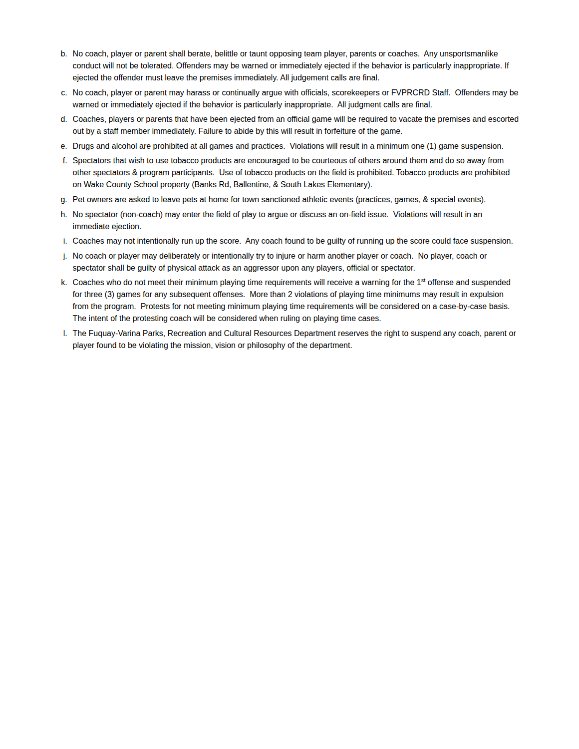No coach, player or parent shall berate, belittle or taunt opposing team player, parents or coaches. Any unsportsmanlike conduct will not be tolerated. Offenders may be warned or immediately ejected if the behavior is particularly inappropriate. If ejected the offender must leave the premises immediately. All judgement calls are final.
No coach, player or parent may harass or continually argue with officials, scorekeepers or FVPRCRD Staff. Offenders may be warned or immediately ejected if the behavior is particularly inappropriate. All judgment calls are final.
Coaches, players or parents that have been ejected from an official game will be required to vacate the premises and escorted out by a staff member immediately. Failure to abide by this will result in forfeiture of the game.
Drugs and alcohol are prohibited at all games and practices. Violations will result in a minimum one (1) game suspension.
Spectators that wish to use tobacco products are encouraged to be courteous of others around them and do so away from other spectators & program participants. Use of tobacco products on the field is prohibited. Tobacco products are prohibited on Wake County School property (Banks Rd, Ballentine, & South Lakes Elementary).
Pet owners are asked to leave pets at home for town sanctioned athletic events (practices, games, & special events).
No spectator (non-coach) may enter the field of play to argue or discuss an on-field issue. Violations will result in an immediate ejection.
Coaches may not intentionally run up the score. Any coach found to be guilty of running up the score could face suspension.
No coach or player may deliberately or intentionally try to injure or harm another player or coach. No player, coach or spectator shall be guilty of physical attack as an aggressor upon any players, official or spectator.
Coaches who do not meet their minimum playing time requirements will receive a warning for the 1st offense and suspended for three (3) games for any subsequent offenses. More than 2 violations of playing time minimums may result in expulsion from the program. Protests for not meeting minimum playing time requirements will be considered on a case-by-case basis. The intent of the protesting coach will be considered when ruling on playing time cases.
The Fuquay-Varina Parks, Recreation and Cultural Resources Department reserves the right to suspend any coach, parent or player found to be violating the mission, vision or philosophy of the department.